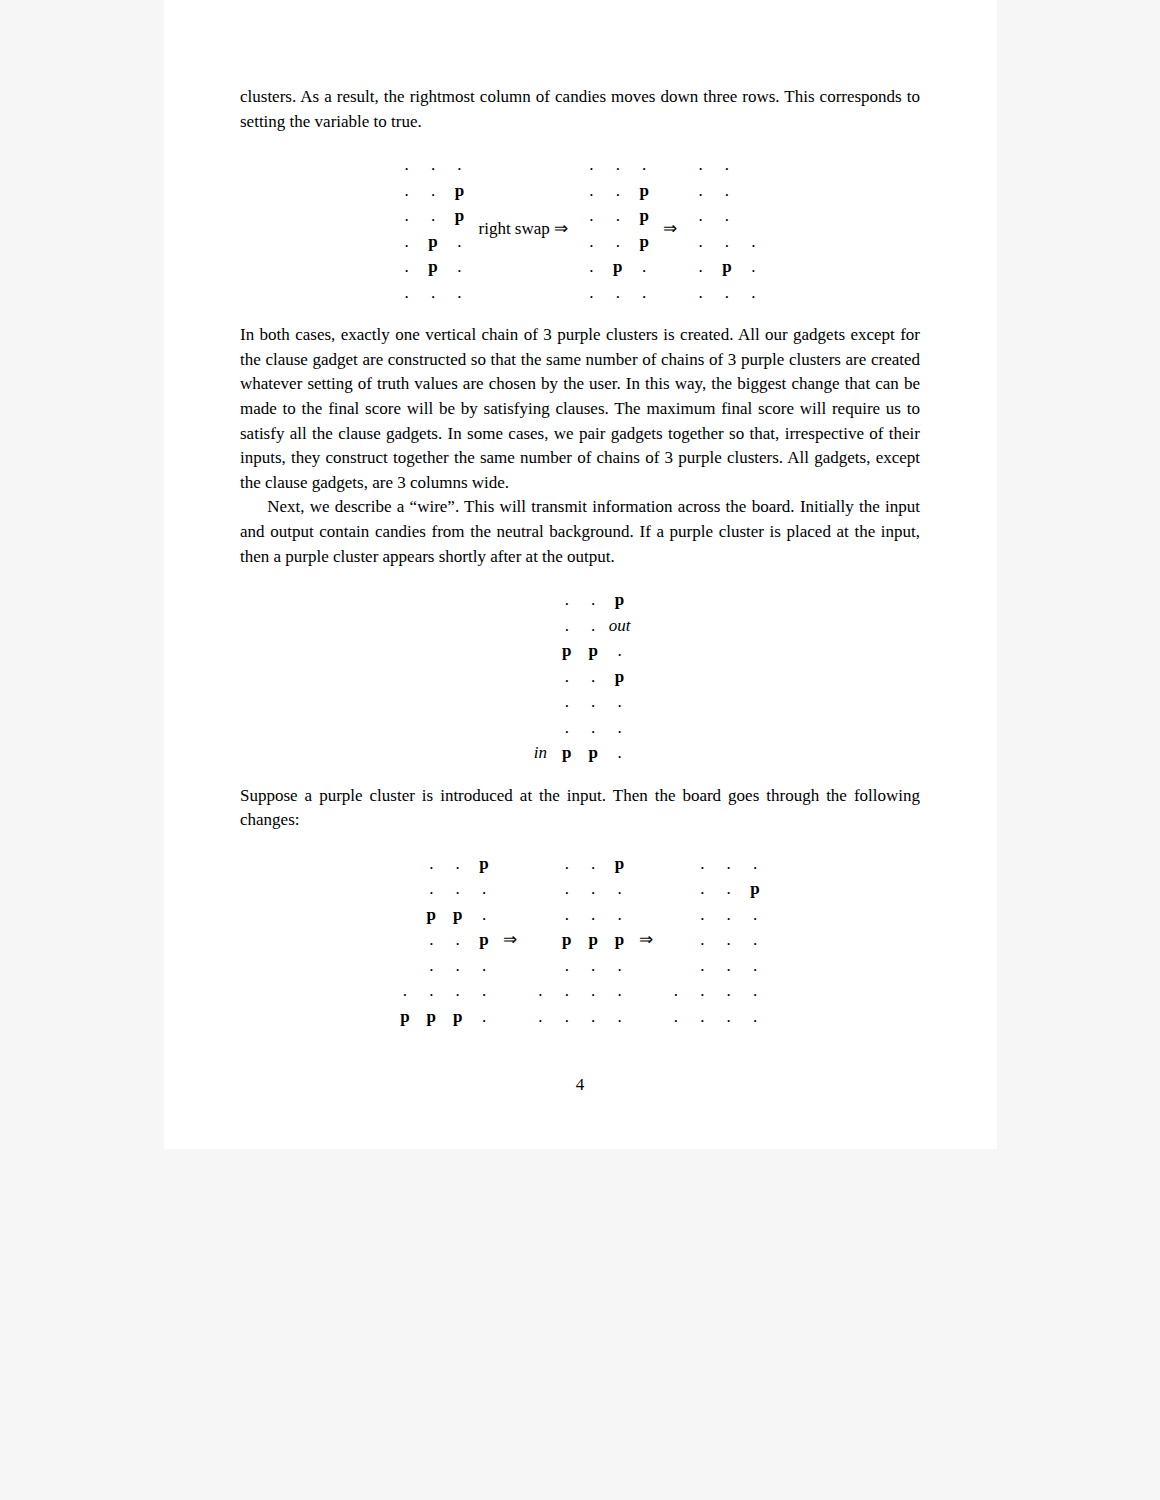clusters. As a result, the rightmost column of candies moves down three rows. This corresponds to setting the variable to true.
| | | p |
| | | p |
| | p | |
| | p | |
right swap ⇒
| | | p |
| | | p |
| | | p |
| | p | |
⇒
| | p | |
In both cases, exactly one vertical chain of 3 purple clusters is created. All our gadgets except for the clause gadget are constructed so that the same number of chains of 3 purple clusters are created whatever setting of truth values are chosen by the user. In this way, the biggest change that can be made to the final score will be by satisfying clauses. The maximum final score will require us to satisfy all the clause gadgets. In some cases, we pair gadgets together so that, irrespective of their inputs, they construct together the same number of chains of 3 purple clusters. All gadgets, except the clause gadgets, are 3 columns wide.
Next, we describe a “wire”. This will transmit information across the board. Initially the input and output contain candies from the neutral background. If a purple cluster is placed at the input, then a purple cluster appears shortly after at the output.
| | | | p |
| | | | out |
| | p | p | |
| | | | p |
| in | p | p | |
Suppose a purple cluster is introduced at the input. Then the board goes through the following changes:
| | | | p |
| | p | p | |
| | | | p |
| p | p | p | |
⇒
| | | | p |
| | p | p | p |
⇒
| | | | p |
4